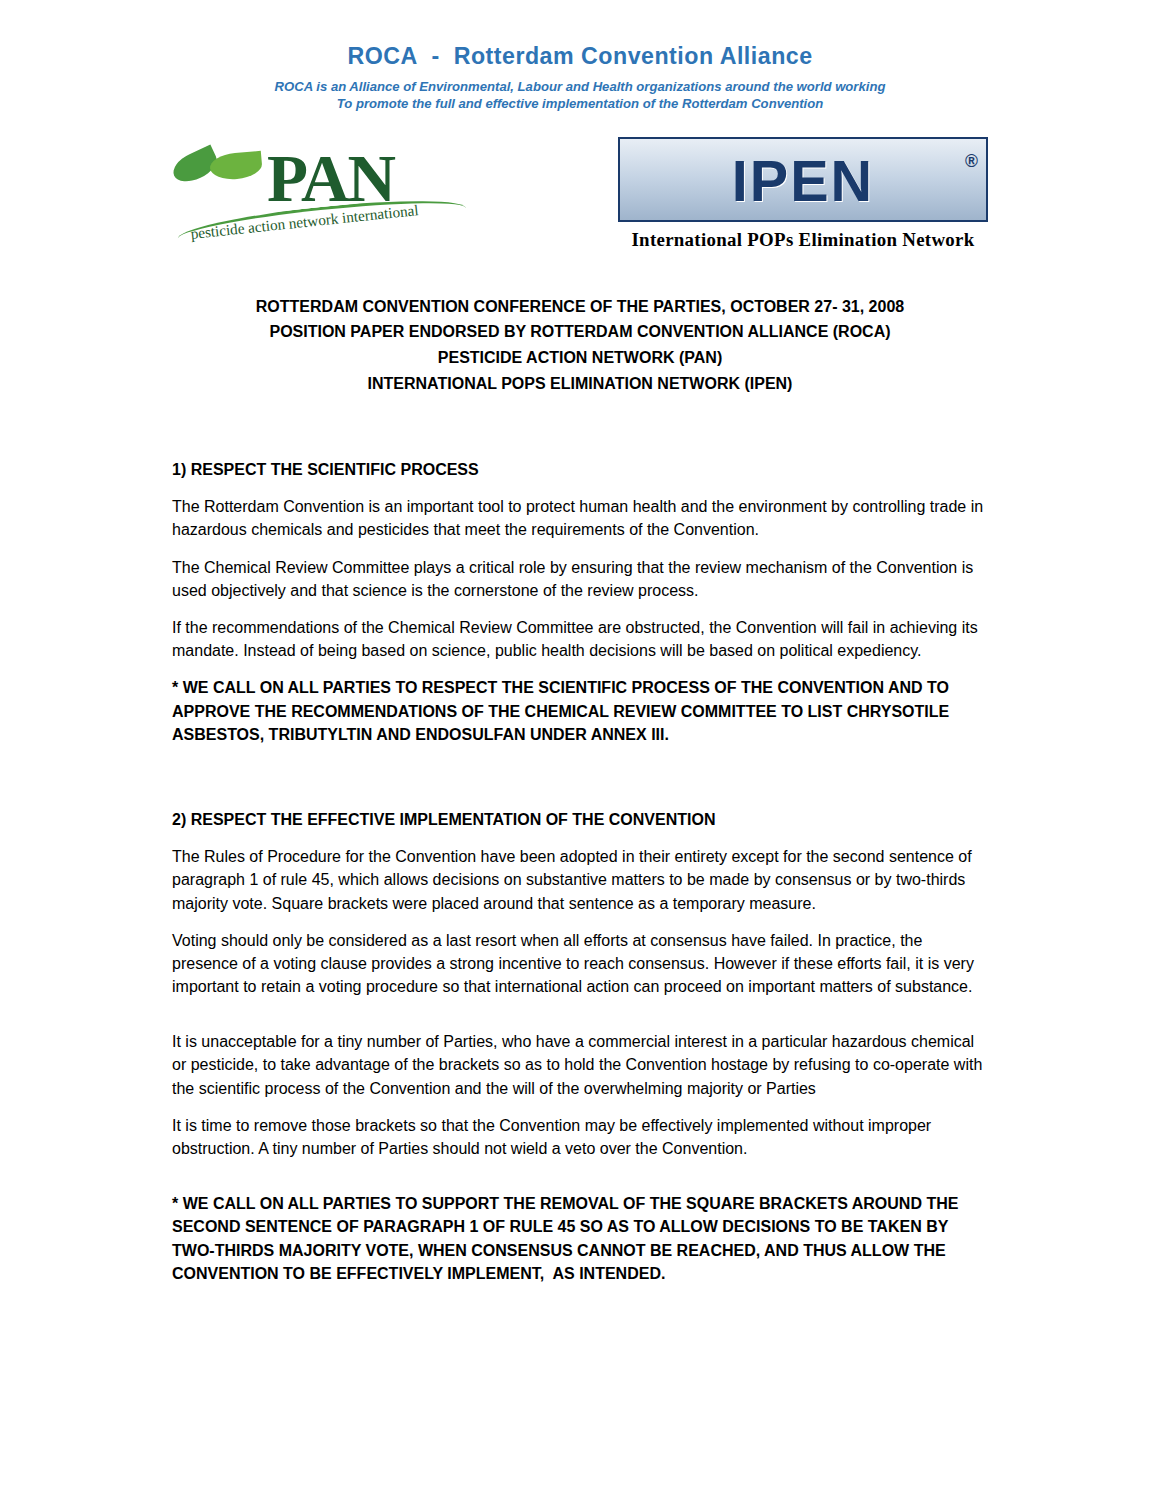ROCA - Rotterdam Convention Alliance
ROCA is an Alliance of Environmental, Labour and Health organizations around the world working
To promote the full and effective implementation of the Rotterdam Convention
PAN
pesticide action network international
®
IPEN
International POPs Elimination Network
ROTTERDAM CONVENTION CONFERENCE OF THE PARTIES, OCTOBER 27- 31, 2008 POSITION PAPER ENDORSED BY ROTTERDAM CONVENTION ALLIANCE (ROCA) PESTICIDE ACTION NETWORK (PAN) INTERNATIONAL POPS ELIMINATION NETWORK (IPEN)
1) RESPECT THE SCIENTIFIC PROCESS
The Rotterdam Convention is an important tool to protect human health and the environment by controlling trade in hazardous chemicals and pesticides that meet the requirements of the Convention.
The Chemical Review Committee plays a critical role by ensuring that the review mechanism of the Convention is used objectively and that science is the cornerstone of the review process.
If the recommendations of the Chemical Review Committee are obstructed, the Convention will fail in achieving its mandate. Instead of being based on science, public health decisions will be based on political expediency.
* WE CALL ON ALL PARTIES TO RESPECT THE SCIENTIFIC PROCESS OF THE CONVENTION AND TO APPROVE THE RECOMMENDATIONS OF THE CHEMICAL REVIEW COMMITTEE TO LIST CHRYSOTILE ASBESTOS, TRIBUTYLTIN AND ENDOSULFAN UNDER ANNEX III.
2) RESPECT THE EFFECTIVE IMPLEMENTATION OF THE CONVENTION
The Rules of Procedure for the Convention have been adopted in their entirety except for the second sentence of paragraph 1 of rule 45, which allows decisions on substantive matters to be made by consensus or by two-thirds majority vote. Square brackets were placed around that sentence as a temporary measure.
Voting should only be considered as a last resort when all efforts at consensus have failed. In practice, the presence of a voting clause provides a strong incentive to reach consensus. However if these efforts fail, it is very important to retain a voting procedure so that international action can proceed on important matters of substance.
It is unacceptable for a tiny number of Parties, who have a commercial interest in a particular hazardous chemical or pesticide, to take advantage of the brackets so as to hold the Convention hostage by refusing to co-operate with the scientific process of the Convention and the will of the overwhelming majority or Parties
It is time to remove those brackets so that the Convention may be effectively implemented without improper obstruction. A tiny number of Parties should not wield a veto over the Convention.
* WE CALL ON ALL PARTIES TO SUPPORT THE REMOVAL OF THE SQUARE BRACKETS AROUND THE SECOND SENTENCE OF PARAGRAPH 1 OF RULE 45 SO AS TO ALLOW DECISIONS TO BE TAKEN BY TWO-THIRDS MAJORITY VOTE, WHEN CONSENSUS CANNOT BE REACHED, AND THUS ALLOW THE CONVENTION TO BE EFFECTIVELY IMPLEMENT, AS INTENDED.